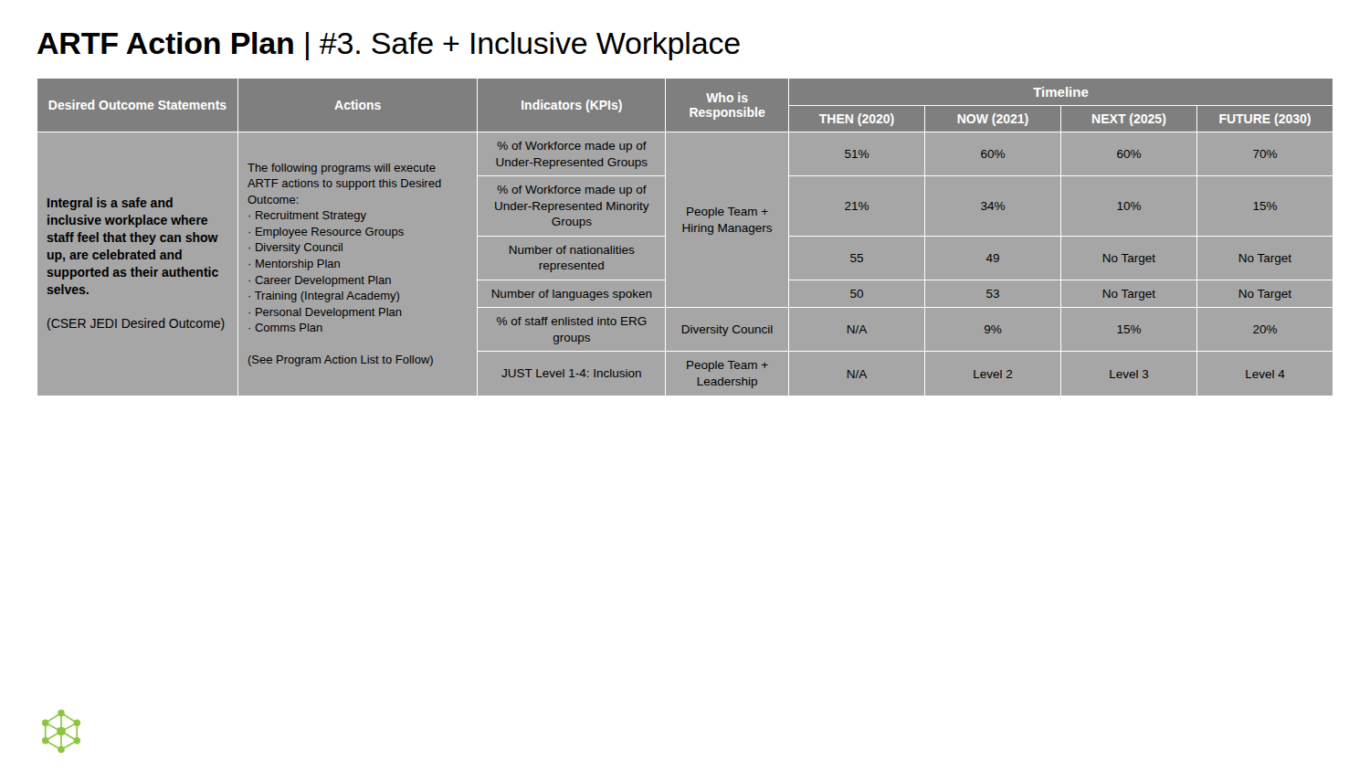ARTF Action Plan | #3. Safe + Inclusive Workplace
| Desired Outcome Statements | Actions | Indicators (KPIs) | Who is Responsible | Timeline |
| --- | --- | --- | --- | --- |
| THEN (2020) | NOW (2021) | NEXT (2025) | FUTURE (2030) |
| Integral is a safe and inclusive workplace where staff feel that they can show up, are celebrated and supported as their authentic selves. (CSER JEDI Desired Outcome) | The following programs will execute ARTF actions to support this Desired Outcome: · Recruitment Strategy · Employee Resource Groups · Diversity Council · Mentorship Plan · Career Development Plan · Training (Integral Academy) · Personal Development Plan · Comms Plan (See Program Action List to Follow) | % of Workforce made up of Under-Represented Groups | People Team + Hiring Managers | 51% | 60% | 60% | 70% |
| % of Workforce made up of Under-Represented Minority Groups | 21% | 34% | 10% | 15% |
| Number of nationalities represented | 55 | 49 | No Target | No Target |
| Number of languages spoken | 50 | 53 | No Target | No Target |
| % of staff enlisted into ERG groups | Diversity Council | N/A | 9% | 15% | 20% |
| JUST Level 1-4: Inclusion | People Team + Leadership | N/A | Level 2 | Level 3 | Level 4 |